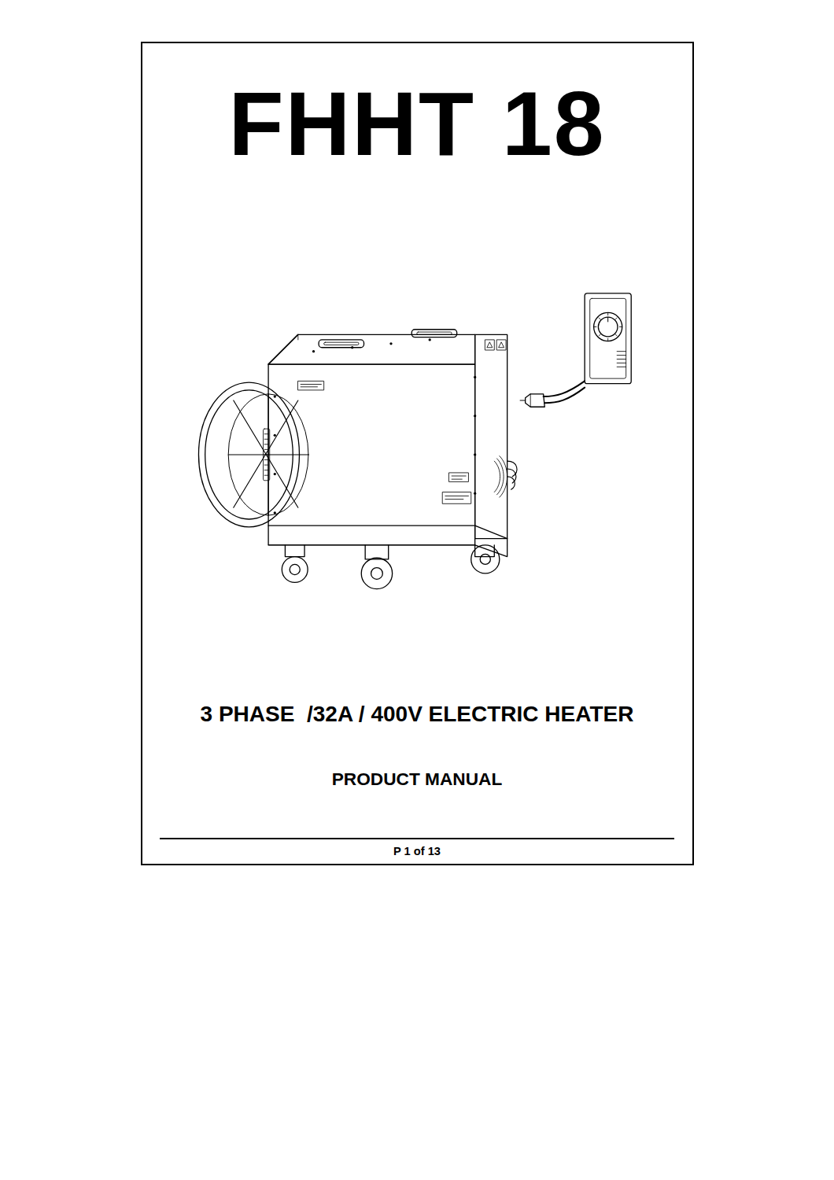FHHT 18
3 PHASE /32A / 400V ELECTRIC HEATER
PRODUCT MANUAL
P 1 of 13